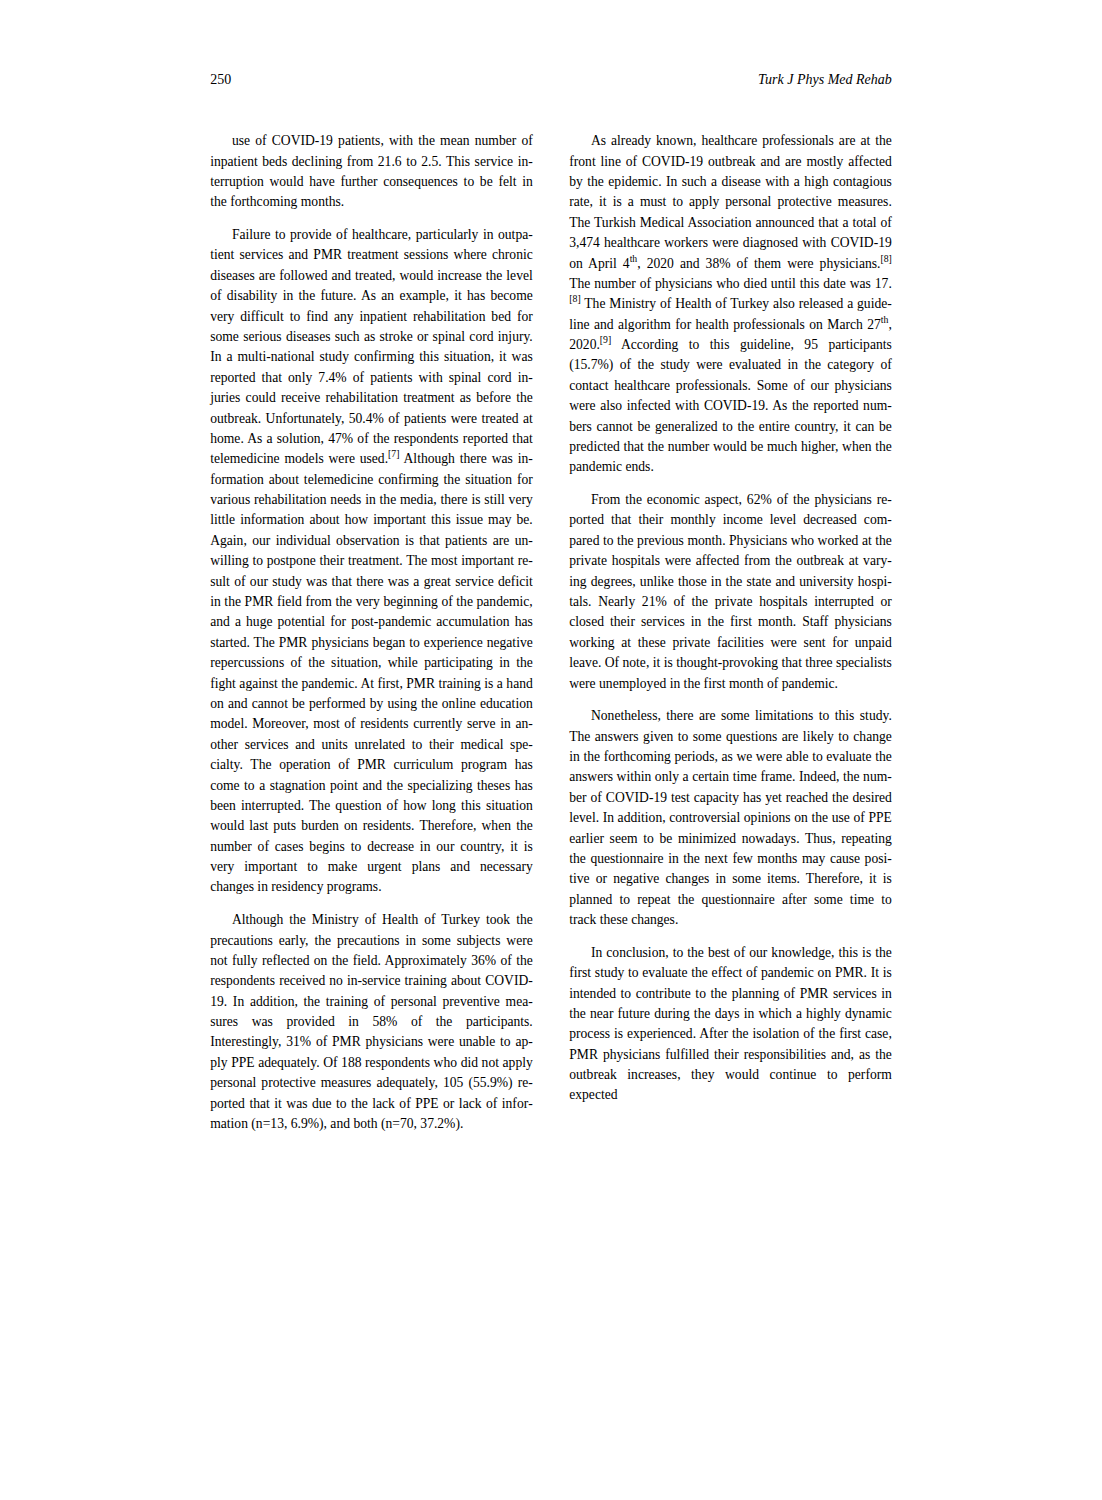250 Turk J Phys Med Rehab
use of COVID-19 patients, with the mean number of inpatient beds declining from 21.6 to 2.5. This service interruption would have further consequences to be felt in the forthcoming months.
Failure to provide of healthcare, particularly in outpatient services and PMR treatment sessions where chronic diseases are followed and treated, would increase the level of disability in the future. As an example, it has become very difficult to find any inpatient rehabilitation bed for some serious diseases such as stroke or spinal cord injury. In a multi-national study confirming this situation, it was reported that only 7.4% of patients with spinal cord injuries could receive rehabilitation treatment as before the outbreak. Unfortunately, 50.4% of patients were treated at home. As a solution, 47% of the respondents reported that telemedicine models were used.[7] Although there was information about telemedicine confirming the situation for various rehabilitation needs in the media, there is still very little information about how important this issue may be. Again, our individual observation is that patients are unwilling to postpone their treatment. The most important result of our study was that there was a great service deficit in the PMR field from the very beginning of the pandemic, and a huge potential for post-pandemic accumulation has started. The PMR physicians began to experience negative repercussions of the situation, while participating in the fight against the pandemic. At first, PMR training is a hand on and cannot be performed by using the online education model. Moreover, most of residents currently serve in another services and units unrelated to their medical specialty. The operation of PMR curriculum program has come to a stagnation point and the specializing theses has been interrupted. The question of how long this situation would last puts burden on residents. Therefore, when the number of cases begins to decrease in our country, it is very important to make urgent plans and necessary changes in residency programs.
Although the Ministry of Health of Turkey took the precautions early, the precautions in some subjects were not fully reflected on the field. Approximately 36% of the respondents received no in-service training about COVID-19. In addition, the training of personal preventive measures was provided in 58% of the participants. Interestingly, 31% of PMR physicians were unable to apply PPE adequately. Of 188 respondents who did not apply personal protective measures adequately, 105 (55.9%) reported that it was due to the lack of PPE or lack of information (n=13, 6.9%), and both (n=70, 37.2%).
As already known, healthcare professionals are at the front line of COVID-19 outbreak and are mostly affected by the epidemic. In such a disease with a high contagious rate, it is a must to apply personal protective measures. The Turkish Medical Association announced that a total of 3,474 healthcare workers were diagnosed with COVID-19 on April 4th, 2020 and 38% of them were physicians.[8] The number of physicians who died until this date was 17.[8] The Ministry of Health of Turkey also released a guideline and algorithm for health professionals on March 27th, 2020.[9] According to this guideline, 95 participants (15.7%) of the study were evaluated in the category of contact healthcare professionals. Some of our physicians were also infected with COVID-19. As the reported numbers cannot be generalized to the entire country, it can be predicted that the number would be much higher, when the pandemic ends.
From the economic aspect, 62% of the physicians reported that their monthly income level decreased compared to the previous month. Physicians who worked at the private hospitals were affected from the outbreak at varying degrees, unlike those in the state and university hospitals. Nearly 21% of the private hospitals interrupted or closed their services in the first month. Staff physicians working at these private facilities were sent for unpaid leave. Of note, it is thought-provoking that three specialists were unemployed in the first month of pandemic.
Nonetheless, there are some limitations to this study. The answers given to some questions are likely to change in the forthcoming periods, as we were able to evaluate the answers within only a certain time frame. Indeed, the number of COVID-19 test capacity has yet reached the desired level. In addition, controversial opinions on the use of PPE earlier seem to be minimized nowadays. Thus, repeating the questionnaire in the next few months may cause positive or negative changes in some items. Therefore, it is planned to repeat the questionnaire after some time to track these changes.
In conclusion, to the best of our knowledge, this is the first study to evaluate the effect of pandemic on PMR. It is intended to contribute to the planning of PMR services in the near future during the days in which a highly dynamic process is experienced. After the isolation of the first case, PMR physicians fulfilled their responsibilities and, as the outbreak increases, they would continue to perform expected